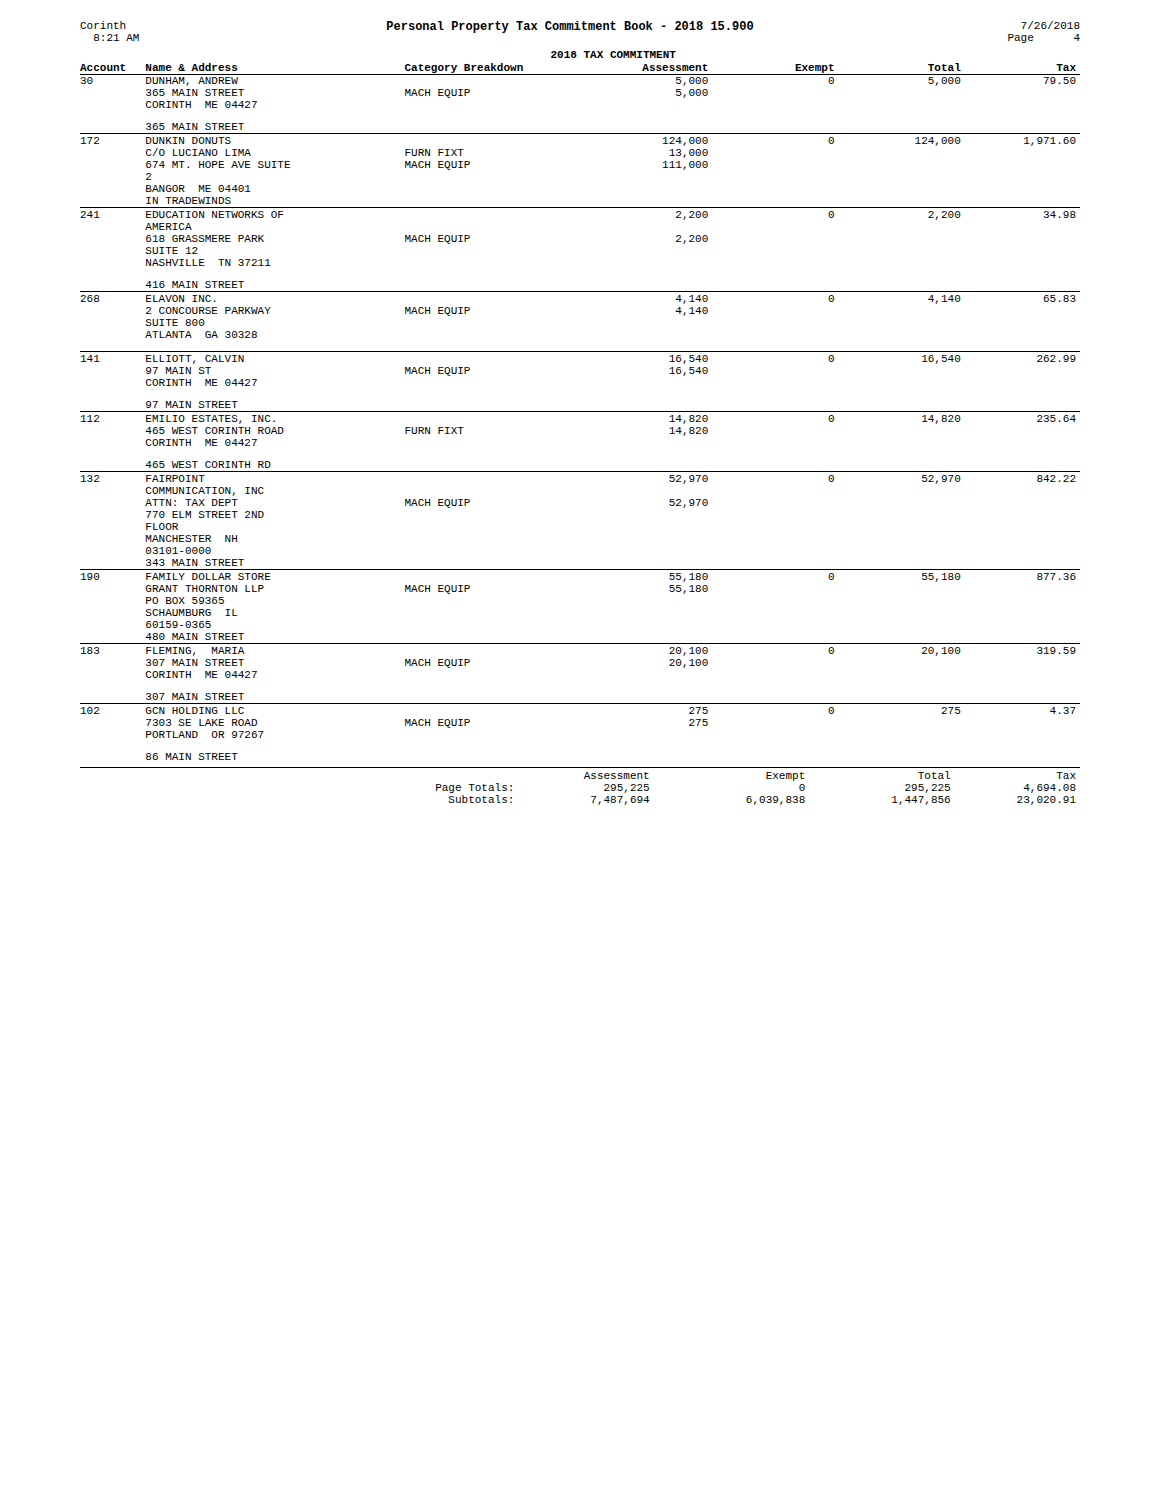| Corinth 8:21 AM | Personal Property Tax Commitment Book - 2018 15.900 2018 TAX COMMITMENT | 7/26/2018 Page 4 |
| Account | Name & Address | Category Breakdown | Assessment | Exempt | Total | Tax |
| 30 | DUNHAM, ANDREW | | 5,000 | 0 | 5,000 | 79.50 |
| | 365 MAIN STREET | MACH EQUIP | 5,000 | | | |
| | CORINTH ME 04427 | | | | | |
| | 365 MAIN STREET | | | | | |
| 172 | DUNKIN DONUTS | | 124,000 | 0 | 124,000 | 1,971.60 |
| | C/O LUCIANO LIMA | FURN FIXT | 13,000 | | | |
| | 674 MT. HOPE AVE SUITE 2 | MACH EQUIP | 111,000 | | | |
| | BANGOR ME 04401 | | | | | |
| | IN TRADEWINDS | | | | | |
| 241 | EDUCATION NETWORKS OF AMERICA | | 2,200 | 0 | 2,200 | 34.98 |
| | 618 GRASSMERE PARK SUITE 12 | MACH EQUIP | 2,200 | | | |
| | NASHVILLE TN 37211 | | | | | |
| | 416 MAIN STREET | | | | | |
| 268 | ELAVON INC. | | 4,140 | 0 | 4,140 | 65.83 |
| | 2 CONCOURSE PARKWAY SUITE 800 | MACH EQUIP | 4,140 | | | |
| | ATLANTA GA 30328 | | | | | |
| 141 | ELLIOTT, CALVIN | | 16,540 | 0 | 16,540 | 262.99 |
| | 97 MAIN ST | MACH EQUIP | 16,540 | | | |
| | CORINTH ME 04427 | | | | | |
| | 97 MAIN STREET | | | | | |
| 112 | EMILIO ESTATES, INC. | | 14,820 | 0 | 14,820 | 235.64 |
| | 465 WEST CORINTH ROAD | FURN FIXT | 14,820 | | | |
| | CORINTH ME 04427 | | | | | |
| | 465 WEST CORINTH RD | | | | | |
| 132 | FAIRPOINT COMMUNICATION, INC | | 52,970 | 0 | 52,970 | 842.22 |
| | ATTN: TAX DEPT | MACH EQUIP | 52,970 | | | |
| | 770 ELM STREET 2ND FLOOR | | | | | |
| | MANCHESTER NH 03101-0000 | | | | | |
| | 343 MAIN STREET | | | | | |
| 190 | FAMILY DOLLAR STORE | | 55,180 | 0 | 55,180 | 877.36 |
| | GRANT THORNTON LLP | MACH EQUIP | 55,180 | | | |
| | PO BOX 59365 | | | | | |
| | SCHAUMBURG IL 60159-0365 | | | | | |
| | 480 MAIN STREET | | | | | |
| 183 | FLEMING, MARIA | | 20,100 | 0 | 20,100 | 319.59 |
| | 307 MAIN STREET | MACH EQUIP | 20,100 | | | |
| | CORINTH ME 04427 | | | | | |
| | 307 MAIN STREET | | | | | |
| 102 | GCN HOLDING LLC | | 275 | 0 | 275 | 4.37 |
| | 7303 SE LAKE ROAD | MACH EQUIP | 275 | | | |
| | PORTLAND OR 97267 | | | | | |
| | 86 MAIN STREET | | | | | |
| | Assessment | Exempt | Total | Tax |
| Page Totals: | 295,225 | 0 | 295,225 | 4,694.08 |
| Subtotals: | 7,487,694 | 6,039,838 | 1,447,856 | 23,020.91 |